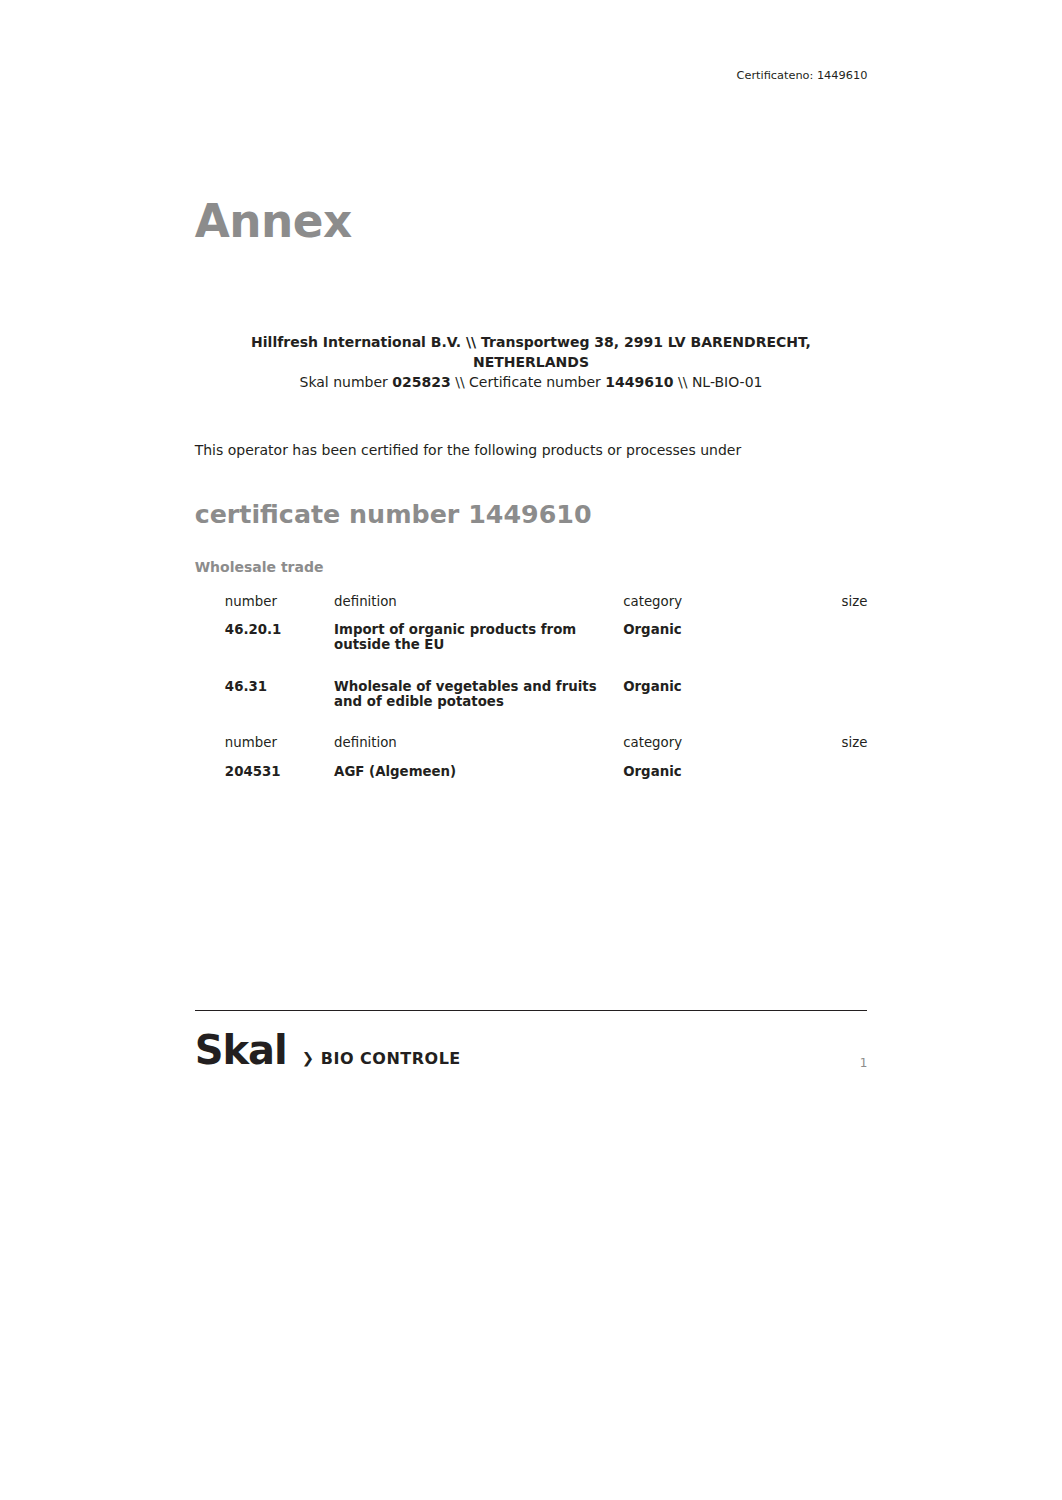Certificateno: 1449610
Annex
Hillfresh International B.V. \\ Transportweg 38, 2991 LV BARENDRECHT, NETHERLANDS
Skal number 025823 \\ Certificate number 1449610 \\ NL-BIO-01
This operator has been certified for the following products or processes under
certificate number 1449610
Wholesale trade
| number | definition | category | size |
| 46.20.1 | Import of organic products from outside the EU | Organic | |
| 46.31 | Wholesale of vegetables and fruits and of edible potatoes | Organic | |
| number | definition | category | size |
| 204531 | AGF (Algemeen) | Organic | |
Skal BIO CONTROLE
1